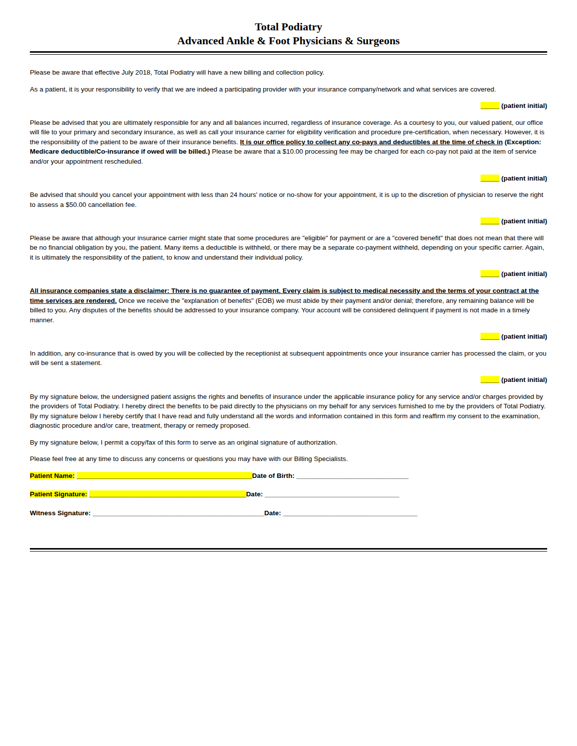Total Podiatry
Advanced Ankle & Foot Physicians & Surgeons
Please be aware that effective July 2018, Total Podiatry will have a new billing and collection policy.
As a patient, it is your responsibility to verify that we are indeed a participating provider with your insurance company/network and what services are covered.
_____ (patient initial)
Please be advised that you are ultimately responsible for any and all balances incurred, regardless of insurance coverage. As a courtesy to you, our valued patient, our office will file to your primary and secondary insurance, as well as call your insurance carrier for eligibility verification and procedure pre-certification, when necessary. However, it is the responsibility of the patient to be aware of their insurance benefits. It is our office policy to collect any co-pays and deductibles at the time of check in (Exception: Medicare deductible/Co-insurance if owed will be billed.) Please be aware that a $10.00 processing fee may be charged for each co-pay not paid at the item of service and/or your appointment rescheduled.
_____ (patient initial)
Be advised that should you cancel your appointment with less than 24 hours' notice or no-show for your appointment, it is up to the discretion of physician to reserve the right to assess a $50.00 cancellation fee.
_____ (patient initial)
Please be aware that although your insurance carrier might state that some procedures are "eligible" for payment or are a "covered benefit" that does not mean that there will be no financial obligation by you, the patient. Many items a deductible is withheld, or there may be a separate co-payment withheld, depending on your specific carrier. Again, it is ultimately the responsibility of the patient, to know and understand their individual policy.
_____ (patient initial)
All insurance companies state a disclaimer: There is no guarantee of payment. Every claim is subject to medical necessity and the terms of your contract at the time services are rendered. Once we receive the "explanation of benefits" (EOB) we must abide by their payment and/or denial; therefore, any remaining balance will be billed to you. Any disputes of the benefits should be addressed to your insurance company. Your account will be considered delinquent if payment is not made in a timely manner.
_____ (patient initial)
In addition, any co-insurance that is owed by you will be collected by the receptionist at subsequent appointments once your insurance carrier has processed the claim, or you will be sent a statement.
_____ (patient initial)
By my signature below, the undersigned patient assigns the rights and benefits of insurance under the applicable insurance policy for any service and/or charges provided by the providers of Total Podiatry. I hereby direct the benefits to be paid directly to the physicians on my behalf for any services furnished to me by the providers of Total Podiatry. By my signature below I hereby certify that I have read and fully understand all the words and information contained in this form and reaffirm my consent to the examination, diagnostic procedure and/or care, treatment, therapy or remedy proposed.
By my signature below, I permit a copy/fax of this form to serve as an original signature of authorization.
Please feel free at any time to discuss any concerns or questions you may have with our Billing Specialists.
Patient Name: _______________________________________________Date of Birth: ______________________________
Patient Signature: __________________________________________Date: ____________________________________
Witness Signature: ______________________________________________Date: ____________________________________